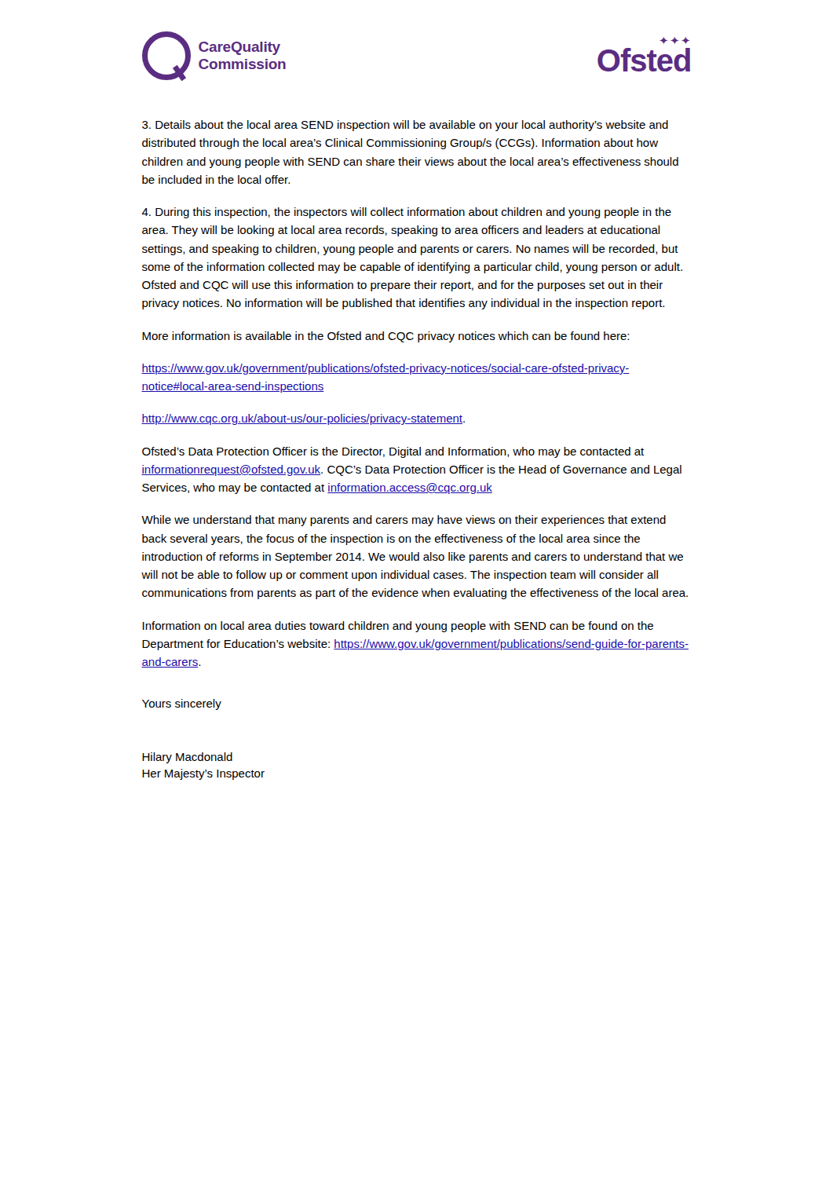CareQuality
Commission
✦✦✦
Ofsted
3. Details about the local area SEND inspection will be available on your local authority’s website and distributed through the local area’s Clinical Commissioning Group/s (CCGs). Information about how children and young people with SEND can share their views about the local area’s effectiveness should be included in the local offer.
4. During this inspection, the inspectors will collect information about children and young people in the area. They will be looking at local area records, speaking to area officers and leaders at educational settings, and speaking to children, young people and parents or carers. No names will be recorded, but some of the information collected may be capable of identifying a particular child, young person or adult. Ofsted and CQC will use this information to prepare their report, and for the purposes set out in their privacy notices. No information will be published that identifies any individual in the inspection report.
More information is available in the Ofsted and CQC privacy notices which can be found here:
https://www.gov.uk/government/publications/ofsted-privacy-notices/social-care-ofsted-privacy-notice#local-area-send-inspections
http://www.cqc.org.uk/about-us/our-policies/privacy-statement.
Ofsted’s Data Protection Officer is the Director, Digital and Information, who may be contacted at informationrequest@ofsted.gov.uk. CQC’s Data Protection Officer is the Head of Governance and Legal Services, who may be contacted at information.access@cqc.org.uk
While we understand that many parents and carers may have views on their experiences that extend back several years, the focus of the inspection is on the effectiveness of the local area since the introduction of reforms in September 2014. We would also like parents and carers to understand that we will not be able to follow up or comment upon individual cases. The inspection team will consider all communications from parents as part of the evidence when evaluating the effectiveness of the local area.
Information on local area duties toward children and young people with SEND can be found on the Department for Education’s website: https://www.gov.uk/government/publications/send-guide-for-parents-and-carers.
Yours sincerely
Hilary Macdonald
Her Majesty’s Inspector